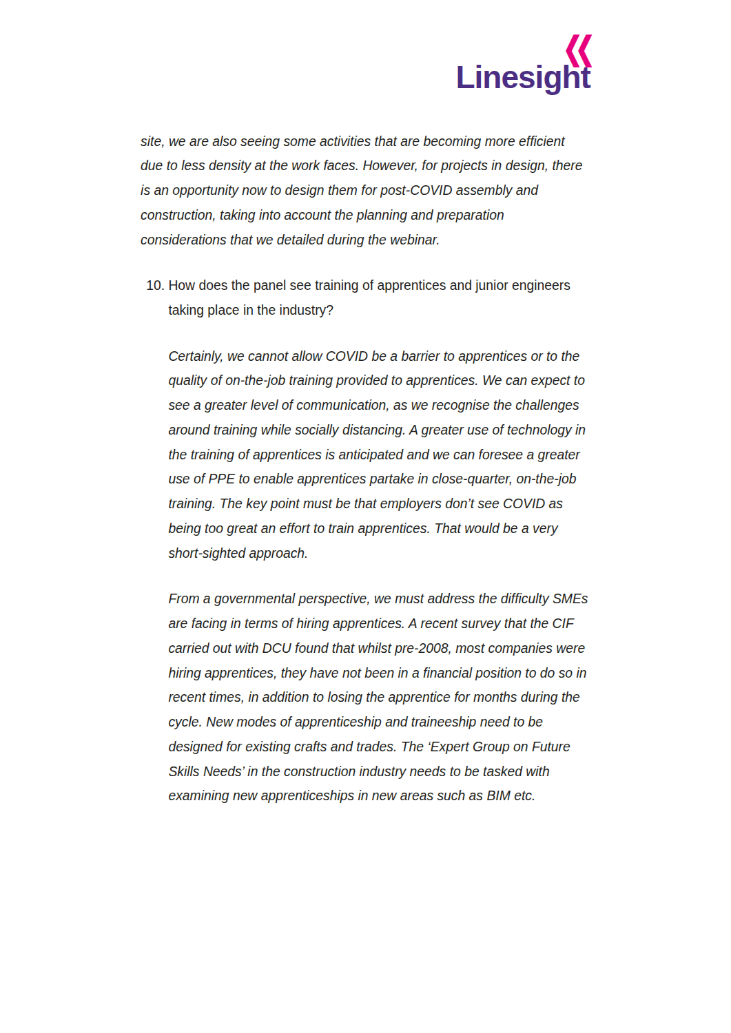❮❮ Linesight
site, we are also seeing some activities that are becoming more efficient due to less density at the work faces. However, for projects in design, there is an opportunity now to design them for post-COVID assembly and construction, taking into account the planning and preparation considerations that we detailed during the webinar.
How does the panel see training of apprentices and junior engineers taking place in the industry?
Certainly, we cannot allow COVID be a barrier to apprentices or to the quality of on-the-job training provided to apprentices. We can expect to see a greater level of communication, as we recognise the challenges around training while socially distancing. A greater use of technology in the training of apprentices is anticipated and we can foresee a greater use of PPE to enable apprentices partake in close-quarter, on-the-job training. The key point must be that employers don’t see COVID as being too great an effort to train apprentices. That would be a very short-sighted approach.
From a governmental perspective, we must address the difficulty SMEs are facing in terms of hiring apprentices. A recent survey that the CIF carried out with DCU found that whilst pre-2008, most companies were hiring apprentices, they have not been in a financial position to do so in recent times, in addition to losing the apprentice for months during the cycle. New modes of apprenticeship and traineeship need to be designed for existing crafts and trades. The ‘Expert Group on Future Skills Needs’ in the construction industry needs to be tasked with examining new apprenticeships in new areas such as BIM etc.